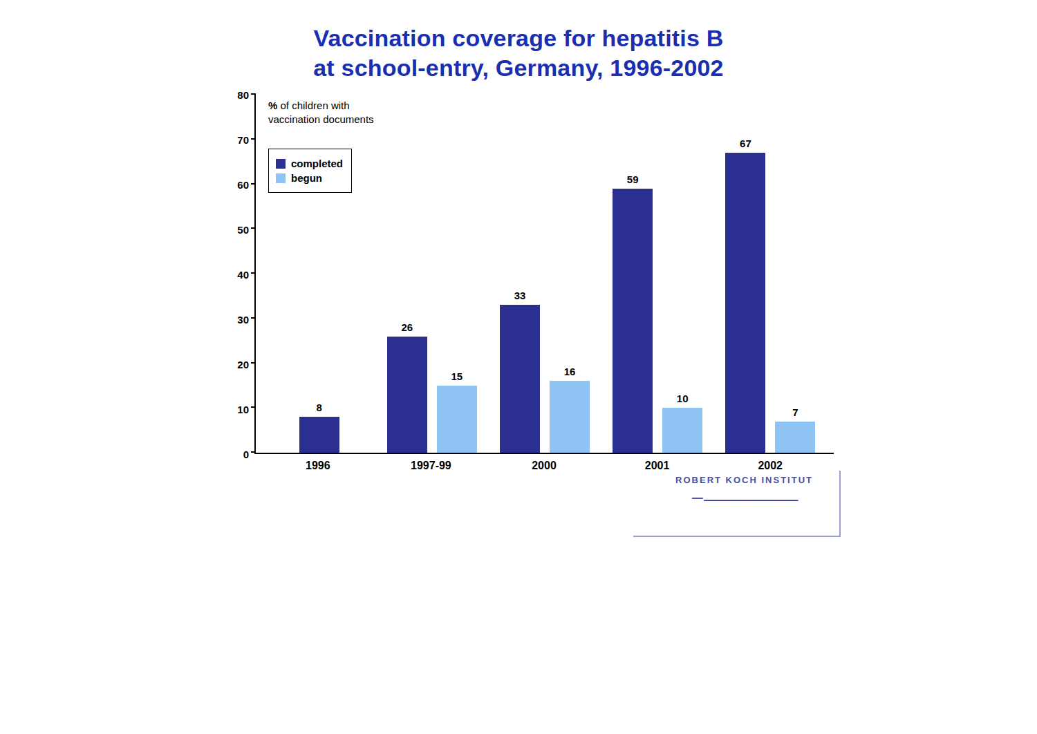Vaccination coverage for hepatitis B
at school-entry, Germany, 1996-2002
80
70
60
50
40
30
20
10
0
% of children with
vaccination documents
completed
begun
8
26
15
33
16
59
10
67
7
1996 1997-99 2000 2001 2002
ROBERT KOCH INSTITUT
−————